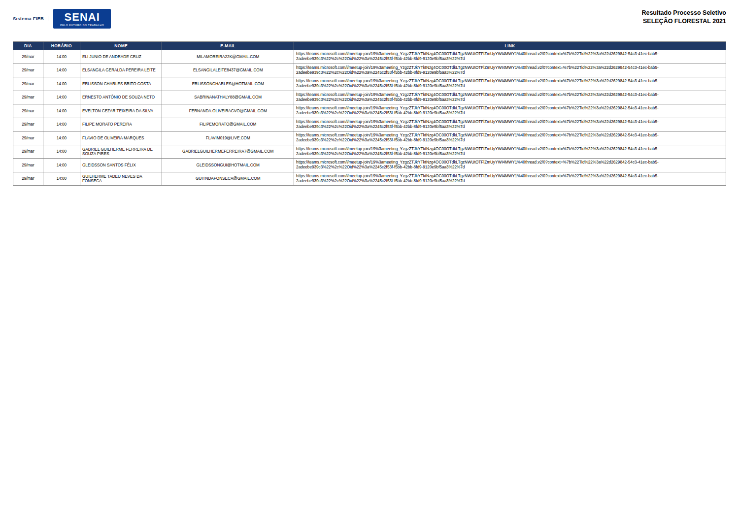Sistema FIEB
SENAI
Pelo futuro do trabalho
Resultado Processo Seletivo
SELEÇÃO FLORESTAL 2021
| DIA | HORÁRIO | NOME | E-MAIL | LINK |
| --- | --- | --- | --- | --- |
| 29/mar | 14:00 | ELI JUNIO DE ANDRADE CRUZ | MILAMOREIRA22K@GMAIL.COM | https://teams.microsoft.com/l/meetup-join/19%3ameeting_YzgzZTJkYTktNzg4OC00OTdkLTgzNWUtOTFlZmUyYWI4MWY1%40thread.v2/0?context=%7b%22Tid%22%3a%22d2629842-54c3-41ec-bab5-2adeebe939c3%22%2c%22Oid%22%3a%2245c2f53f-f5bb-42bb-8fd9-9120e9bf5aa3%22%7d |
| 29/mar | 14:00 | ELSANGILA GERALDA PEREIRA LEITE | ELSANGILALEITE8437@GMAIL.COM | https://teams.microsoft.com/l/meetup-join/19%3ameeting_YzgzZTJkYTktNzg4OC00OTdkLTgzNWUtOTFlZmUyYWI4MWY1%40thread.v2/0?context=%7b%22Tid%22%3a%22d2629842-54c3-41ec-bab5-2adeebe939c3%22%2c%22Oid%22%3a%2245c2f53f-f5bb-42bb-8fd9-9120e9bf5aa3%22%7d |
| 29/mar | 14:00 | ERLISSON CHARLES BRITO COSTA | ERLISSONCHARLES@HOTMAIL.COM | https://teams.microsoft.com/l/meetup-join/19%3ameeting_YzgzZTJkYTktNzg4OC00OTdkLTgzNWUtOTFlZmUyYWI4MWY1%40thread.v2/0?context=%7b%22Tid%22%3a%22d2629842-54c3-41ec-bab5-2adeebe939c3%22%2c%22Oid%22%3a%2245c2f53f-f5bb-42bb-8fd9-9120e9bf5aa3%22%7d |
| 29/mar | 14:00 | ERNESTO ANTÔNIO DE SOUZA NETO | SABRINANATHALY88@GMAIL.COM | https://teams.microsoft.com/l/meetup-join/19%3ameeting_YzgzZTJkYTktNzg4OC00OTdkLTgzNWUtOTFlZmUyYWI4MWY1%40thread.v2/0?context=%7b%22Tid%22%3a%22d2629842-54c3-41ec-bab5-2adeebe939c3%22%2c%22Oid%22%3a%2245c2f53f-f5bb-42bb-8fd9-9120e9bf5aa3%22%7d |
| 29/mar | 14:00 | EVELTON CEZAR TEIXEIRA DA SILVA | FERNANDA.OLIVEIRACVO@GMAIL.COM | https://teams.microsoft.com/l/meetup-join/19%3ameeting_YzgzZTJkYTktNzg4OC00OTdkLTgzNWUtOTFlZmUyYWI4MWY1%40thread.v2/0?context=%7b%22Tid%22%3a%22d2629842-54c3-41ec-bab5-2adeebe939c3%22%2c%22Oid%22%3a%2245c2f53f-f5bb-42bb-8fd9-9120e9bf5aa3%22%7d |
| 29/mar | 14:00 | FILIPE MORATO PEREIRA | FILIPEMORATO@GMAIL.COM | https://teams.microsoft.com/l/meetup-join/19%3ameeting_YzgzZTJkYTktNzg4OC00OTdkLTgzNWUtOTFlZmUyYWI4MWY1%40thread.v2/0?context=%7b%22Tid%22%3a%22d2629842-54c3-41ec-bab5-2adeebe939c3%22%2c%22Oid%22%3a%2245c2f53f-f5bb-42bb-8fd9-9120e9bf5aa3%22%7d |
| 29/mar | 14:00 | FLAVIO DE OLIVEIRA MARQUES | FLAVIM019@LIVE.COM | https://teams.microsoft.com/l/meetup-join/19%3ameeting_YzgzZTJkYTktNzg4OC00OTdkLTgzNWUtOTFlZmUyYWI4MWY1%40thread.v2/0?context=%7b%22Tid%22%3a%22d2629842-54c3-41ec-bab5-2adeebe939c3%22%2c%22Oid%22%3a%2245c2f53f-f5bb-42bb-8fd9-9120e9bf5aa3%22%7d |
| 29/mar | 14:00 | GABRIEL GUILHERME FERREIRA DE SOUZA PIRES | GABRIELGUILHERMEFERREIRA7@GMAIL.COM | https://teams.microsoft.com/l/meetup-join/19%3ameeting_YzgzZTJkYTktNzg4OC00OTdkLTgzNWUtOTFlZmUyYWI4MWY1%40thread.v2/0?context=%7b%22Tid%22%3a%22d2629842-54c3-41ec-bab5-2adeebe939c3%22%2c%22Oid%22%3a%2245c2f53f-f5bb-42bb-8fd9-9120e9bf5aa3%22%7d |
| 29/mar | 14:00 | GLEIDSSON SANTOS FÉLIX | GLEIDSSONGUI@HOTMAIL.COM | https://teams.microsoft.com/l/meetup-join/19%3ameeting_YzgzZTJkYTktNzg4OC00OTdkLTgzNWUtOTFlZmUyYWI4MWY1%40thread.v2/0?context=%7b%22Tid%22%3a%22d2629842-54c3-41ec-bab5-2adeebe939c3%22%2c%22Oid%22%3a%2245c2f53f-f5bb-42bb-8fd9-9120e9bf5aa3%22%7d |
| 29/mar | 14:00 | GUILHERME TADEU NEVES DA FONSECA | GUITNDAFONSECA@GMAIL.COM | https://teams.microsoft.com/l/meetup-join/19%3ameeting_YzgzZTJkYTktNzg4OC00OTdkLTgzNWUtOTFlZmUyYWI4MWY1%40thread.v2/0?context=%7b%22Tid%22%3a%22d2629842-54c3-41ec-bab5-2adeebe939c3%22%2c%22Oid%22%3a%2245c2f53f-f5bb-42bb-8fd9-9120e9bf5aa3%22%7d |